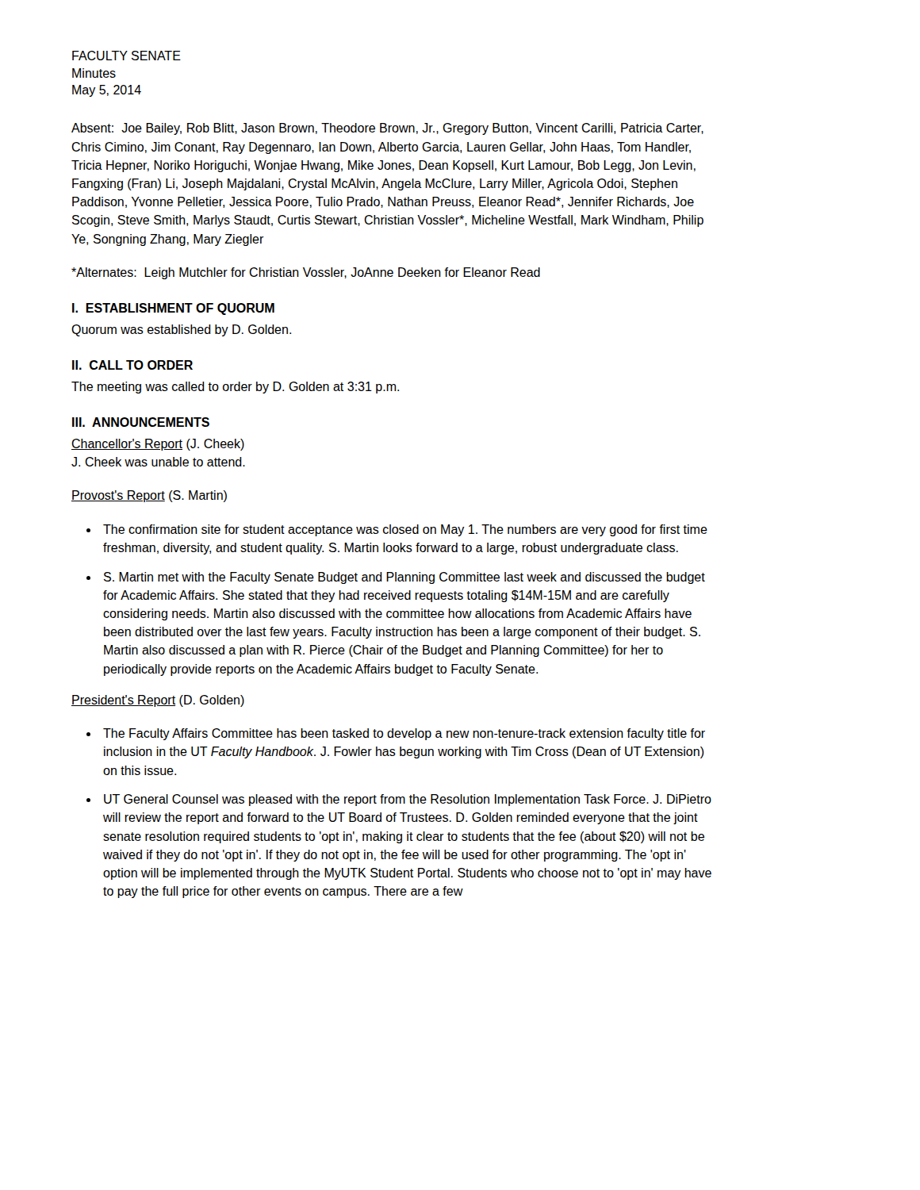FACULTY SENATE
Minutes
May 5, 2014
Absent: Joe Bailey, Rob Blitt, Jason Brown, Theodore Brown, Jr., Gregory Button, Vincent Carilli, Patricia Carter, Chris Cimino, Jim Conant, Ray Degennaro, Ian Down, Alberto Garcia, Lauren Gellar, John Haas, Tom Handler, Tricia Hepner, Noriko Horiguchi, Wonjae Hwang, Mike Jones, Dean Kopsell, Kurt Lamour, Bob Legg, Jon Levin, Fangxing (Fran) Li, Joseph Majdalani, Crystal McAlvin, Angela McClure, Larry Miller, Agricola Odoi, Stephen Paddison, Yvonne Pelletier, Jessica Poore, Tulio Prado, Nathan Preuss, Eleanor Read*, Jennifer Richards, Joe Scogin, Steve Smith, Marlys Staudt, Curtis Stewart, Christian Vossler*, Micheline Westfall, Mark Windham, Philip Ye, Songning Zhang, Mary Ziegler
*Alternates: Leigh Mutchler for Christian Vossler, JoAnne Deeken for Eleanor Read
I. ESTABLISHMENT OF QUORUM
Quorum was established by D. Golden.
II. CALL TO ORDER
The meeting was called to order by D. Golden at 3:31 p.m.
III. ANNOUNCEMENTS
Chancellor's Report (J. Cheek)
J. Cheek was unable to attend.
Provost's Report (S. Martin)
The confirmation site for student acceptance was closed on May 1. The numbers are very good for first time freshman, diversity, and student quality. S. Martin looks forward to a large, robust undergraduate class.
S. Martin met with the Faculty Senate Budget and Planning Committee last week and discussed the budget for Academic Affairs. She stated that they had received requests totaling $14M-15M and are carefully considering needs. Martin also discussed with the committee how allocations from Academic Affairs have been distributed over the last few years. Faculty instruction has been a large component of their budget. S. Martin also discussed a plan with R. Pierce (Chair of the Budget and Planning Committee) for her to periodically provide reports on the Academic Affairs budget to Faculty Senate.
President's Report (D. Golden)
The Faculty Affairs Committee has been tasked to develop a new non-tenure-track extension faculty title for inclusion in the UT Faculty Handbook. J. Fowler has begun working with Tim Cross (Dean of UT Extension) on this issue.
UT General Counsel was pleased with the report from the Resolution Implementation Task Force. J. DiPietro will review the report and forward to the UT Board of Trustees. D. Golden reminded everyone that the joint senate resolution required students to 'opt in', making it clear to students that the fee (about $20) will not be waived if they do not 'opt in'. If they do not opt in, the fee will be used for other programming. The 'opt in' option will be implemented through the MyUTK Student Portal. Students who choose not to 'opt in' may have to pay the full price for other events on campus. There are a few